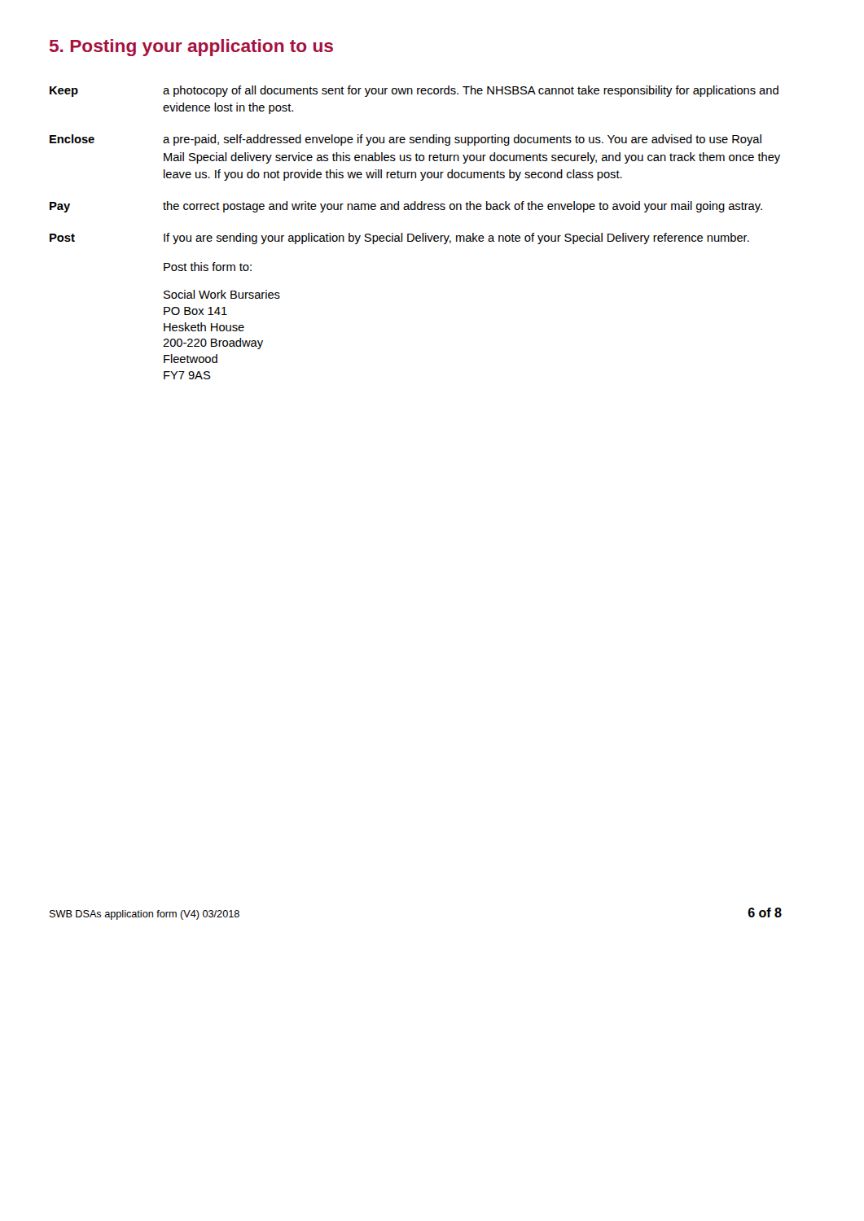5. Posting your application to us
| Keep | a photocopy of all documents sent for your own records. The NHSBSA cannot take responsibility for applications and evidence lost in the post. |
| Enclose | a pre-paid, self-addressed envelope if you are sending supporting documents to us. You are advised to use Royal Mail Special delivery service as this enables us to return your documents securely, and you can track them once they leave us. If you do not provide this we will return your documents by second class post. |
| Pay | the correct postage and write your name and address on the back of the envelope to avoid your mail going astray. |
| Post | If you are sending your application by Special Delivery, make a note of your Special Delivery reference number. Post this form to: Social Work Bursaries PO Box 141 Hesketh House 200-220 Broadway Fleetwood FY7 9AS |
SWB DSAs application form (V4) 03/2018 6 of 8